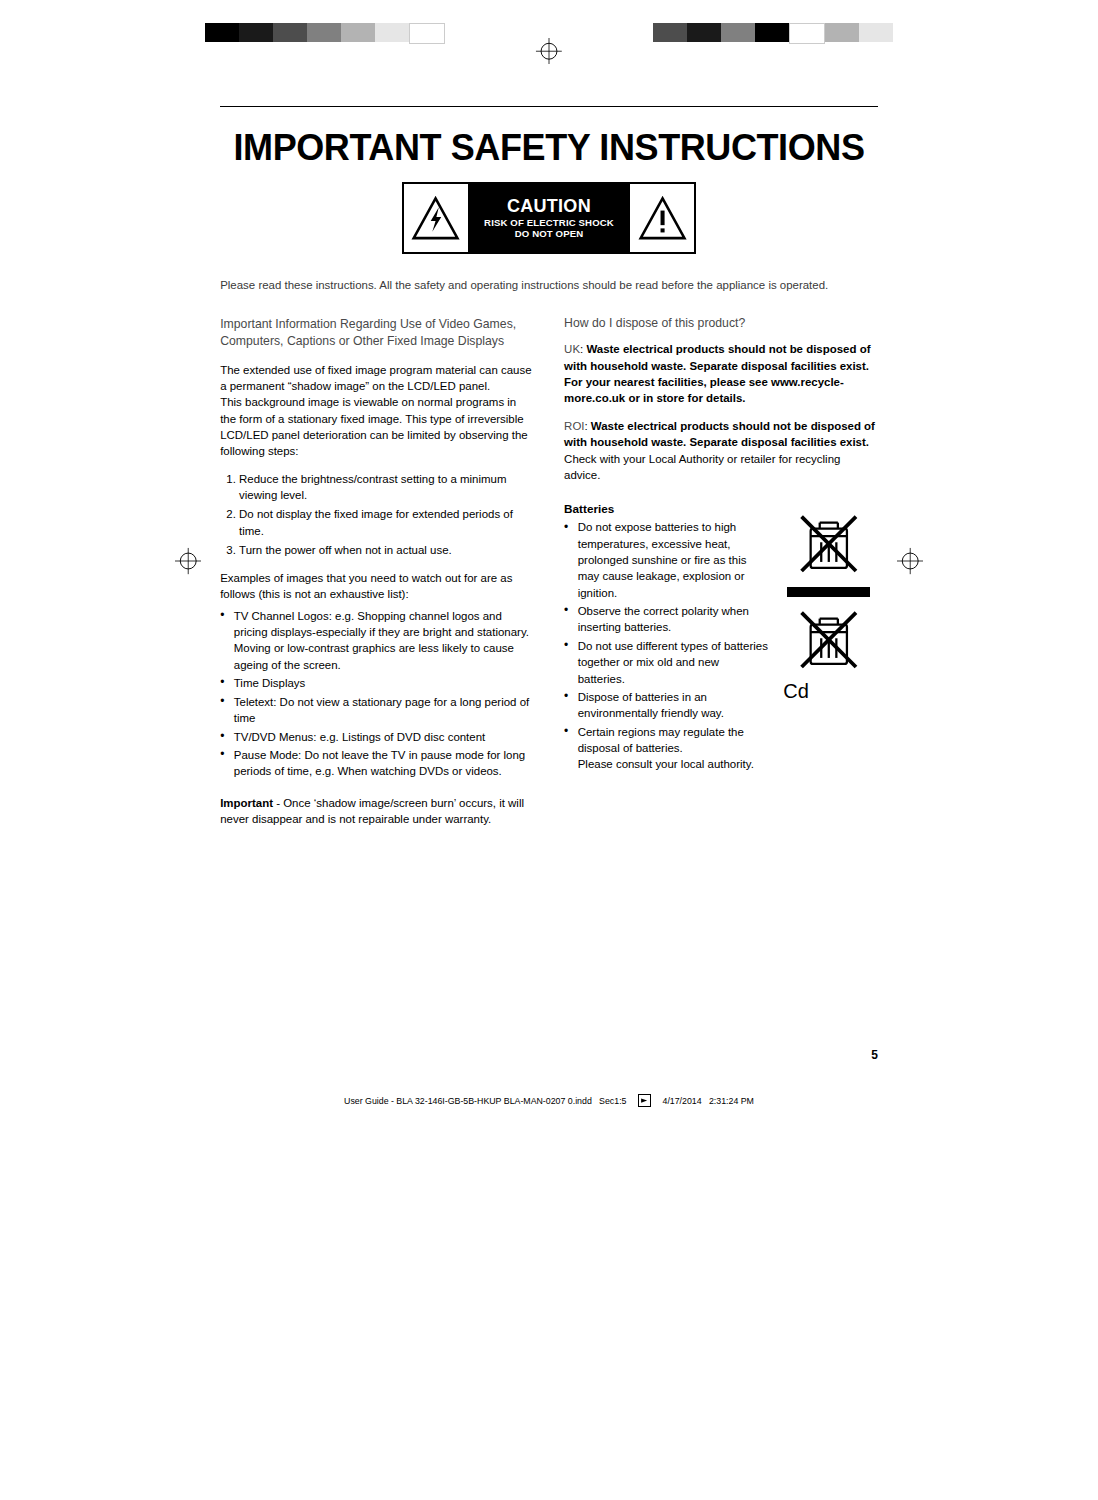IMPORTANT SAFETY INSTRUCTIONS
CAUTION
RISK OF ELECTRIC SHOCK
DO NOT OPEN
Please read these instructions. All the safety and operating instructions should be read before the appliance is operated.
Important Information Regarding Use of Video Games, Computers, Captions or Other Fixed Image Displays
The extended use of fixed image program material can cause a permanent “shadow image” on the LCD/LED panel.
This background image is viewable on normal programs in the form of a stationary fixed image. This type of irreversible LCD/LED panel deterioration can be limited by observing the following steps:
Reduce the brightness/contrast setting to a minimum viewing level.
Do not display the fixed image for extended periods of time.
Turn the power off when not in actual use.
Examples of images that you need to watch out for are as follows (this is not an exhaustive list):
TV Channel Logos: e.g. Shopping channel logos and pricing displays-especially if they are bright and stationary. Moving or low-contrast graphics are less likely to cause ageing of the screen.
Time Displays
Teletext: Do not view a stationary page for a long period of time
TV/DVD Menus: e.g. Listings of DVD disc content
Pause Mode: Do not leave the TV in pause mode for long periods of time, e.g. When watching DVDs or videos.
Important - Once ‘shadow image/screen burn’ occurs, it will never disappear and is not repairable under warranty.
How do I dispose of this product?
UK: Waste electrical products should not be disposed of with household waste. Separate disposal facilities exist. For your nearest facilities, please see www.recycle-more.co.uk or in store for details.
ROI: Waste electrical products should not be disposed of with household waste. Separate disposal facilities exist. Check with your Local Authority or retailer for recycling advice.
Batteries
Do not expose batteries to high temperatures, excessive heat, prolonged sunshine or fire as this may cause leakage, explosion or ignition.
Observe the correct polarity when inserting batteries.
Do not use different types of batteries together or mix old and new batteries.
Dispose of batteries in an environmentally friendly way.
Certain regions may regulate the disposal of batteries.
Please consult your local authority.
Cd
5
User Guide - BLA 32-146I-GB-5B-HKUP BLA-MAN-0207 0.indd Sec1:5 4/17/2014 2:31:24 PM